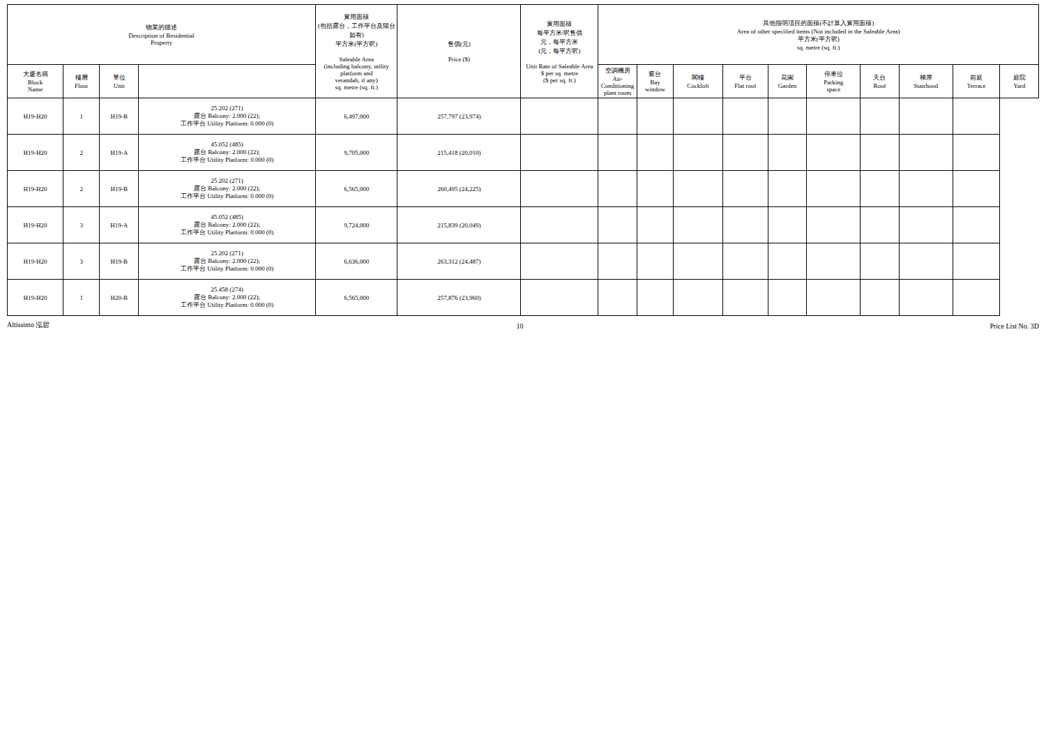| 物業的描述 Description of Residential Property | 實用面積 (包括露台，工作平台及陽台 如有) 平方米(平方呎) Saleable Area (including balcony, utility platform and verandah, if any) sq. metre (sq. ft.) | 售價(元) Price ($) | 實用面積 每平方米/呎售價 元，每平方米 (元，每平方呎) Unit Rate of Saleable Area $ per sq. metre ($ per sq. ft.) | 其他指明項目的面積(不計算入實用面積) Area of other specified items (Not included in the Saleable Area) 平方米(平方呎) sq. metre (sq. ft.) |
| --- | --- | --- | --- | --- |
| 大廈名稱 Block Name | 樓層 Floor | 單位 Unit | | 空調機房 Air- Conditioning plant room | 窗台 Bay window | 閣樓 Cockloft | 平台 Flat roof | 花園 Garden | 停車位 Parking space | 天台 Roof | 梯屋 Stairhood | 前庭 Terrace | 庭院 Yard |
| H19-H20 | 1 | H19-B | 25.202 (271) 露台 Balcony: 2.000 (22); 工作平台 Utility Platform: 0.000 (0) | 6,497,000 | 257,797 (23,974) | | | | | | | | | | |
| H19-H20 | 2 | H19-A | 45.052 (485) 露台 Balcony: 2.000 (22); 工作平台 Utility Platform: 0.000 (0) | 9,705,000 | 215,418 (20,010) | | | | | | | | | | |
| H19-H20 | 2 | H19-B | 25.202 (271) 露台 Balcony: 2.000 (22); 工作平台 Utility Platform: 0.000 (0) | 6,565,000 | 260,495 (24,225) | | | | | | | | | | |
| H19-H20 | 3 | H19-A | 45.052 (485) 露台 Balcony: 2.000 (22); 工作平台 Utility Platform: 0.000 (0) | 9,724,000 | 215,839 (20,049) | | | | | | | | | | |
| H19-H20 | 3 | H19-B | 25.202 (271) 露台 Balcony: 2.000 (22); 工作平台 Utility Platform: 0.000 (0) | 6,636,000 | 263,312 (24,487) | | | | | | | | | | |
| H19-H20 | 1 | H20-B | 25.458 (274) 露台 Balcony: 2.000 (22); 工作平台 Utility Platform: 0.000 (0) | 6,565,000 | 257,876 (23,960) | | | | | | | | | | |
Altissimo 泓碧
10
Price List No. 3D